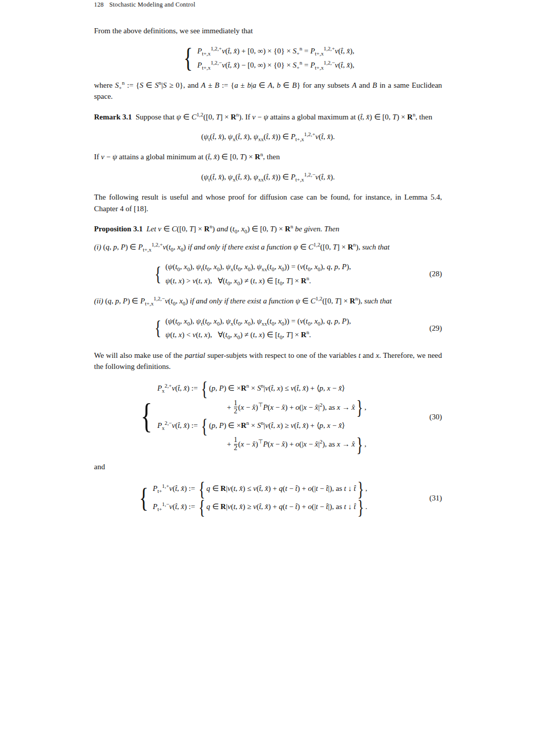128 Stochastic Modeling and Control
From the above definitions, we see immediately that
{ Pt+,x1,2,+v(t̂, x̂) + [0, ∞) × {0} × S+n = Pt+,x1,2,+v(t̂, x̂), Pt+,x1,2,−v(t̂, x̂) − [0, ∞) × {0} × S+n = Pt+,x1,2,−v(t̂, x̂),
where S+n := {S ∈ Sn|S ≥ 0}, and A ± B := {a ± b|a ∈ A, b ∈ B} for any subsets A and B in a same Euclidean space.
Remark 3.1 Suppose that ψ ∈ C1,2([0, T] × Rn). If v − ψ attains a global maximum at (t̂, x̂) ∈ [0, T) × Rn, then
(ψt(t̂, x̂), ψx(t̂, x̂), ψxx(t̂, x̂)) ∈ Pt+,x1,2,+v(t̂, x̂).
If v − ψ attains a global minimum at (t̂, x̂) ∈ [0, T) × Rn, then
(ψt(t̂, x̂), ψx(t̂, x̂), ψxx(t̂, x̂)) ∈ Pt+,x1,2,−v(t̂, x̂).
The following result is useful and whose proof for diffusion case can be found, for instance, in Lemma 5.4, Chapter 4 of [18].
Proposition 3.1 Let v ∈ C([0, T] × Rn) and (t0, x0) ∈ [0, T) × Rn be given. Then
(i) (q, p, P) ∈ Pt+,x1,2,+v(t0, x0) if and only if there exist a function ψ ∈ C1,2([0, T] × Rn), such that
{ (ψ(t0, x0), ψt(t0, x0), ψx(t0, x0), ψxx(t0, x0)) = (v(t0, x0), q, p, P), ψ(t, x) > v(t, x), ∀(t0, x0) ≠ (t, x) ∈ [t0, T] × Rn. (28)
(ii) (q, p, P) ∈ Pt+,x1,2,−v(t0, x0) if and only if there exist a function ψ ∈ C1,2([0, T] × Rn), such that
{ (ψ(t0, x0), ψt(t0, x0), ψx(t0, x0), ψxx(t0, x0)) = (v(t0, x0), q, p, P), ψ(t, x) < v(t, x), ∀(t0, x0) ≠ (t, x) ∈ [t0, T] × Rn. (29)
We will also make use of the partial super-subjets with respect to one of the variables t and x. Therefore, we need the following definitions.
{ Px2,+v(t̂, x̂) := {(p, P) ∈ ×Rn × Sn|v(t̂, x) ≤ v(t̂, x̂) + ⟨p, x − x̂⟩ + 12(x − x̂)⊤P(x − x̂) + o(|x − x̂|2), as x → x̂}, Px2,−v(t̂, x̂) := {(p, P) ∈ ×Rn × Sn|v(t̂, x) ≥ v(t̂, x̂) + ⟨p, x − x̂⟩ + 12(x − x̂)⊤P(x − x̂) + o(|x − x̂|2), as x → x̂}, (30)
and
{ Pt+1,+v(t̂, x̂) := {q ∈ R|v(t, x̂) ≤ v(t̂, x̂) + q(t − t̂) + o(|t − t̂|), as t ↓ t̂}, Pt+1,−v(t̂, x̂) := {q ∈ R|v(t, x̂) ≥ v(t̂, x̂) + q(t − t̂) + o(|t − t̂|), as t ↓ t̂}. (31)